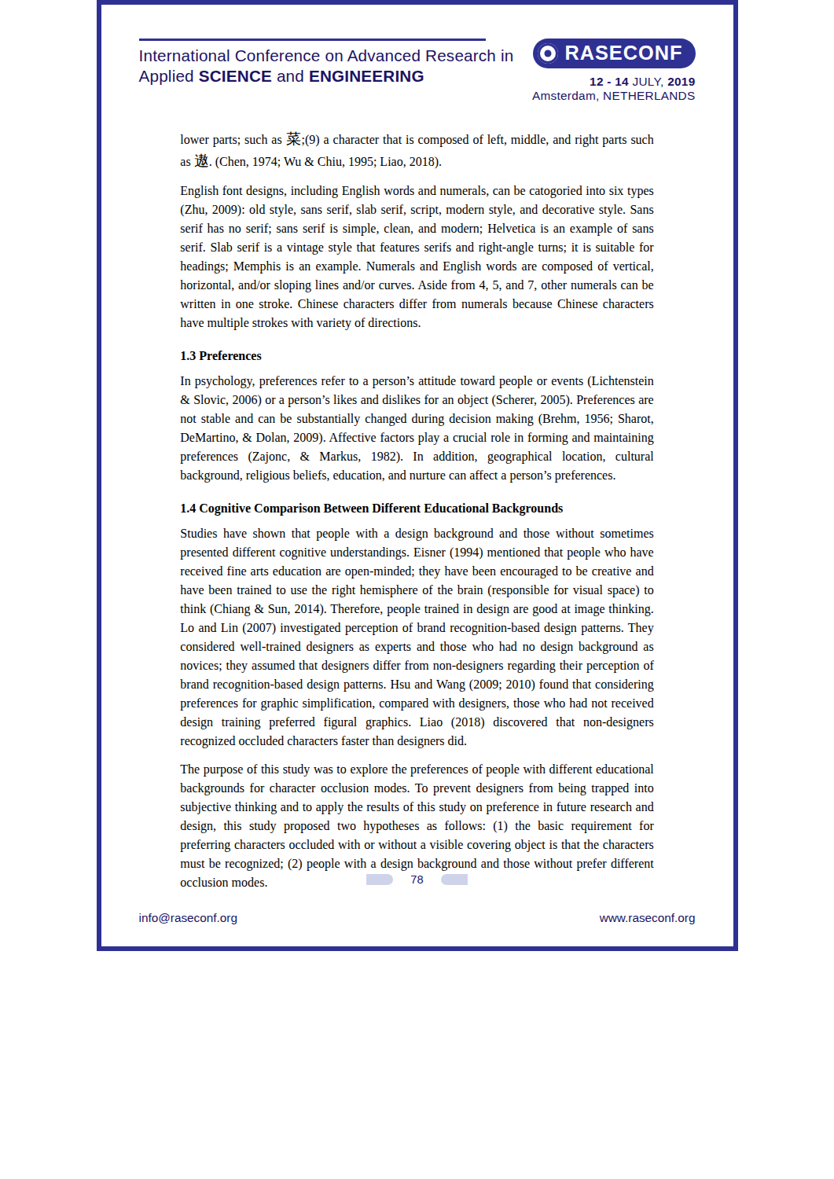International Conference on Advanced Research in
Applied SCIENCE and ENGINEERING
RASECONF
12 - 14 JULY, 2019
Amsterdam, NETHERLANDS
lower parts; such as 菜;(9) a character that is composed of left, middle, and right parts such as 遨. (Chen, 1974; Wu & Chiu, 1995; Liao, 2018).
English font designs, including English words and numerals, can be catogoried into six types (Zhu, 2009): old style, sans serif, slab serif, script, modern style, and decorative style. Sans serif has no serif; sans serif is simple, clean, and modern; Helvetica is an example of sans serif. Slab serif is a vintage style that features serifs and right-angle turns; it is suitable for headings; Memphis is an example. Numerals and English words are composed of vertical, horizontal, and/or sloping lines and/or curves. Aside from 4, 5, and 7, other numerals can be written in one stroke. Chinese characters differ from numerals because Chinese characters have multiple strokes with variety of directions.
1.3 Preferences
In psychology, preferences refer to a person’s attitude toward people or events (Lichtenstein & Slovic, 2006) or a person’s likes and dislikes for an object (Scherer, 2005). Preferences are not stable and can be substantially changed during decision making (Brehm, 1956; Sharot, DeMartino, & Dolan, 2009). Affective factors play a crucial role in forming and maintaining preferences (Zajonc, & Markus, 1982). In addition, geographical location, cultural background, religious beliefs, education, and nurture can affect a person’s preferences.
1.4 Cognitive Comparison Between Different Educational Backgrounds
Studies have shown that people with a design background and those without sometimes presented different cognitive understandings. Eisner (1994) mentioned that people who have received fine arts education are open-minded; they have been encouraged to be creative and have been trained to use the right hemisphere of the brain (responsible for visual space) to think (Chiang & Sun, 2014). Therefore, people trained in design are good at image thinking. Lo and Lin (2007) investigated perception of brand recognition-based design patterns. They considered well-trained designers as experts and those who had no design background as novices; they assumed that designers differ from non-designers regarding their perception of brand recognition-based design patterns. Hsu and Wang (2009; 2010) found that considering preferences for graphic simplification, compared with designers, those who had not received design training preferred figural graphics. Liao (2018) discovered that non-designers recognized occluded characters faster than designers did.
The purpose of this study was to explore the preferences of people with different educational backgrounds for character occlusion modes. To prevent designers from being trapped into subjective thinking and to apply the results of this study on preference in future research and design, this study proposed two hypotheses as follows: (1) the basic requirement for preferring characters occluded with or without a visible covering object is that the characters must be recognized; (2) people with a design background and those without prefer different occlusion modes.
78
info@raseconf.org
www.raseconf.org